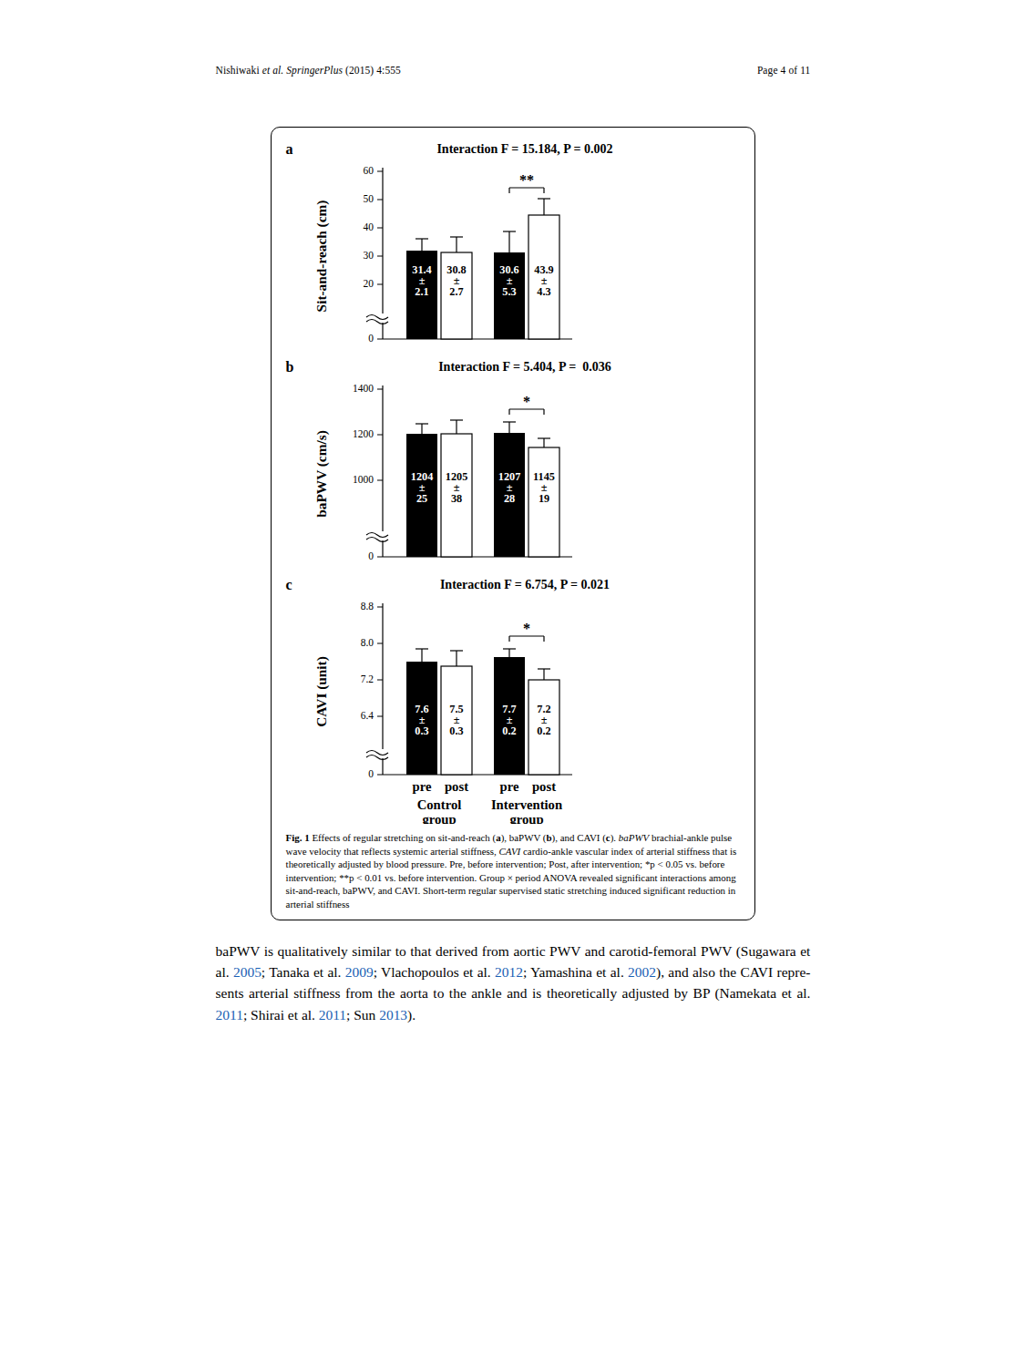Nishiwaki et al. SpringerPlus (2015) 4:555
Page 4 of 11
a
Interaction F = 15.184, P = 0.002
60 50 40 30 20 0 Sit-and-reach (cm) ** 31.4 ± 2.1 30.8 ± 2.7 30.6 ± 5.3 43.9 ± 4.3
b
Interaction F = 5.404, P = 0.036
1400 1200 1000 0 baPWV (cm/s) * 1204 ± 25 1205 ± 38 1207 ± 28 1145 ± 19
c
Interaction F = 6.754, P = 0.021
8.8 8.0 7.2 6.4 0 CAVI (unit) * 7.6 ± 0.3 7.5 ± 0.3 7.7 ± 0.2 7.2 ± 0.2 pre post pre post Control group Intervention group
Fig. 1 Effects of regular stretching on sit-and-reach (a), baPWV (b), and CAVI (c). baPWV brachial-ankle pulse wave velocity that reflects systemic arterial stiffness, CAVI cardio-ankle vascular index of arterial stiffness that is theoretically adjusted by blood pressure. Pre, before intervention; Post, after intervention; *p < 0.05 vs. before intervention; **p < 0.01 vs. before intervention. Group × period ANOVA revealed significant interactions among sit-and-reach, baPWV, and CAVI. Short-term regular supervised static stretching induced significant reduction in arterial stiffness
baPWV is qualitatively similar to that derived from aortic PWV and carotid-femoral PWV (Sugawara et al. 2005; Tanaka et al. 2009; Vlachopoulos et al. 2012; Yamashina et al. 2002), and also the CAVI represents arterial stiffness from the aorta to the ankle and is theoretically adjusted by BP (Namekata et al. 2011; Shirai et al. 2011; Sun 2013).